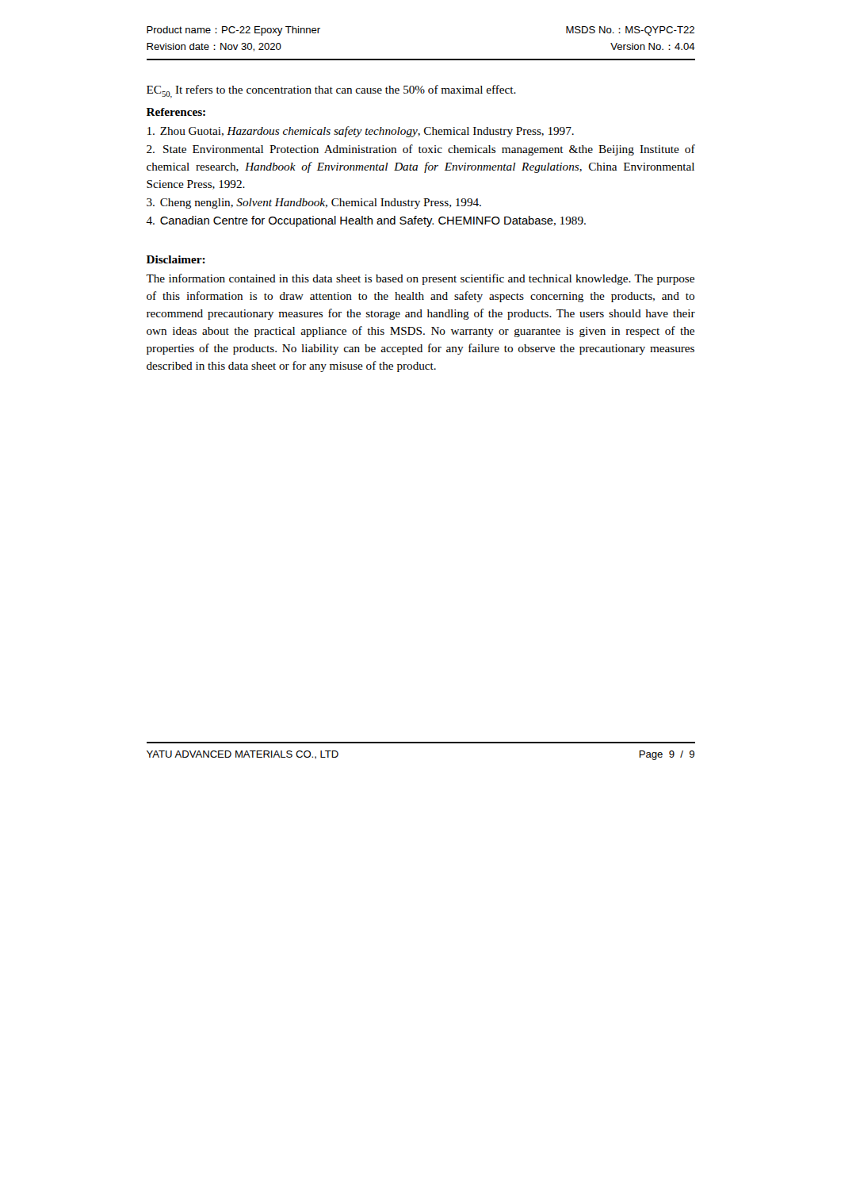Product name：PC-22 Epoxy Thinner
MSDS No.：MS-QYPC-T22
Revision date：Nov 30, 2020
Version No.：4.04
EC50, It refers to the concentration that can cause the 50% of maximal effect.
References:
1. Zhou Guotai, Hazardous chemicals safety technology, Chemical Industry Press, 1997.
2. State Environmental Protection Administration of toxic chemicals management &the Beijing Institute of chemical research, Handbook of Environmental Data for Environmental Regulations, China Environmental Science Press, 1992.
3. Cheng nenglin, Solvent Handbook, Chemical Industry Press, 1994.
4. Canadian Centre for Occupational Health and Safety. CHEMINFO Database, 1989.
Disclaimer:
The information contained in this data sheet is based on present scientific and technical knowledge. The purpose of this information is to draw attention to the health and safety aspects concerning the products, and to recommend precautionary measures for the storage and handling of the products. The users should have their own ideas about the practical appliance of this MSDS. No warranty or guarantee is given in respect of the properties of the products. No liability can be accepted for any failure to observe the precautionary measures described in this data sheet or for any misuse of the product.
YATU ADVANCED MATERIALS CO., LTD
Page 9 / 9